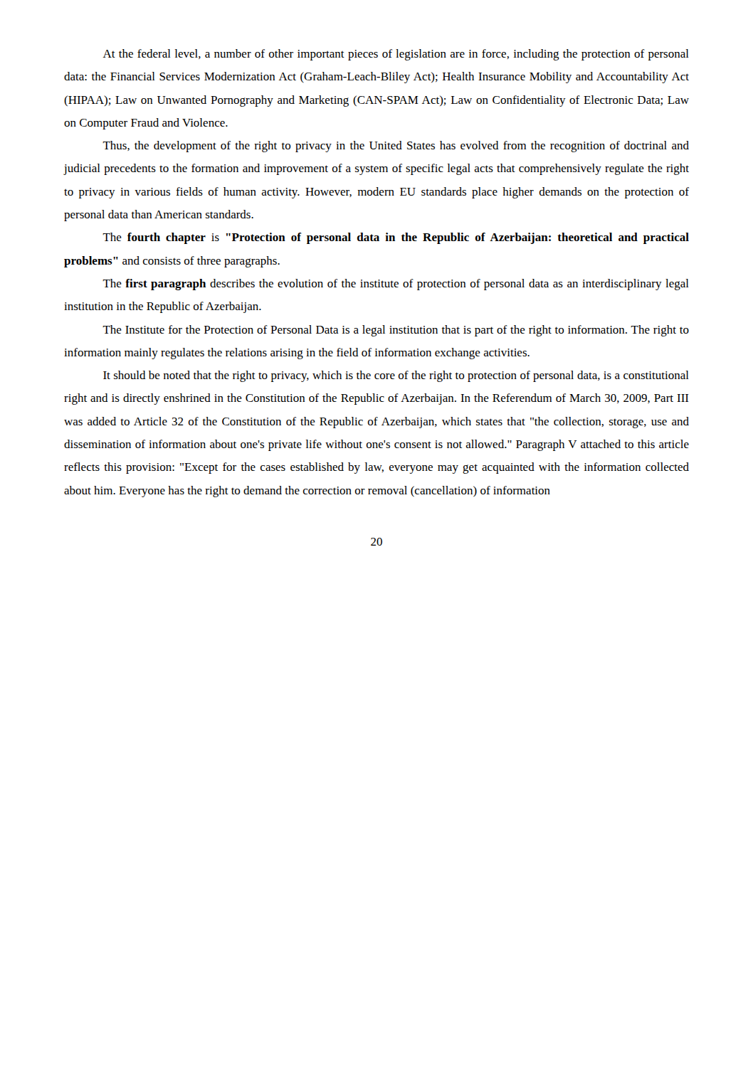At the federal level, a number of other important pieces of legislation are in force, including the protection of personal data: the Financial Services Modernization Act (Graham-Leach-Bliley Act); Health Insurance Mobility and Accountability Act (HIPAA); Law on Unwanted Pornography and Marketing (CAN-SPAM Act); Law on Confidentiality of Electronic Data; Law on Computer Fraud and Violence.
Thus, the development of the right to privacy in the United States has evolved from the recognition of doctrinal and judicial precedents to the formation and improvement of a system of specific legal acts that comprehensively regulate the right to privacy in various fields of human activity. However, modern EU standards place higher demands on the protection of personal data than American standards.
The fourth chapter is "Protection of personal data in the Republic of Azerbaijan: theoretical and practical problems" and consists of three paragraphs.
The first paragraph describes the evolution of the institute of protection of personal data as an interdisciplinary legal institution in the Republic of Azerbaijan.
The Institute for the Protection of Personal Data is a legal institution that is part of the right to information. The right to information mainly regulates the relations arising in the field of information exchange activities.
It should be noted that the right to privacy, which is the core of the right to protection of personal data, is a constitutional right and is directly enshrined in the Constitution of the Republic of Azerbaijan. In the Referendum of March 30, 2009, Part III was added to Article 32 of the Constitution of the Republic of Azerbaijan, which states that "the collection, storage, use and dissemination of information about one's private life without one's consent is not allowed." Paragraph V attached to this article reflects this provision: "Except for the cases established by law, everyone may get acquainted with the information collected about him. Everyone has the right to demand the correction or removal (cancellation) of information
20